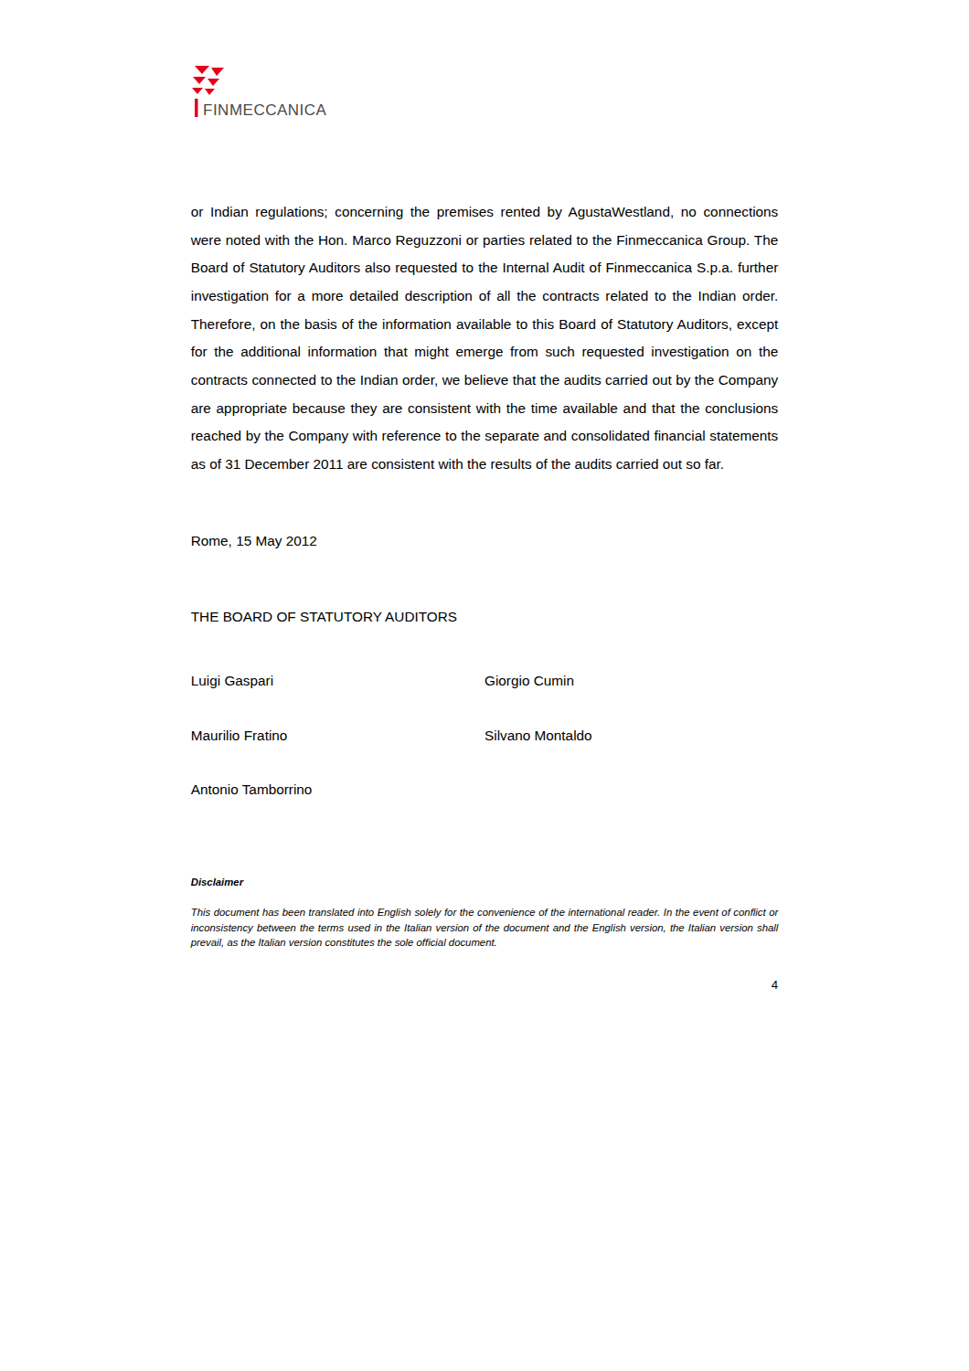FINMECCANICA
or Indian regulations; concerning the premises rented by AgustaWestland, no connections were noted with the Hon. Marco Reguzzoni or parties related to the Finmeccanica Group. The Board of Statutory Auditors also requested to the Internal Audit of Finmeccanica S.p.a. further investigation for a more detailed description of all the contracts related to the Indian order. Therefore, on the basis of the information available to this Board of Statutory Auditors, except for the additional information that might emerge from such requested investigation on the contracts connected to the Indian order, we believe that the audits carried out by the Company are appropriate because they are consistent with the time available and that the conclusions reached by the Company with reference to the separate and consolidated financial statements as of 31 December 2011 are consistent with the results of the audits carried out so far.
Rome, 15 May 2012
THE BOARD OF STATUTORY AUDITORS
Luigi Gaspari
Giorgio Cumin
Maurilio Fratino
Silvano Montaldo
Antonio Tamborrino
Disclaimer
This document has been translated into English solely for the convenience of the international reader. In the event of conflict or inconsistency between the terms used in the Italian version of the document and the English version, the Italian version shall prevail, as the Italian version constitutes the sole official document.
4